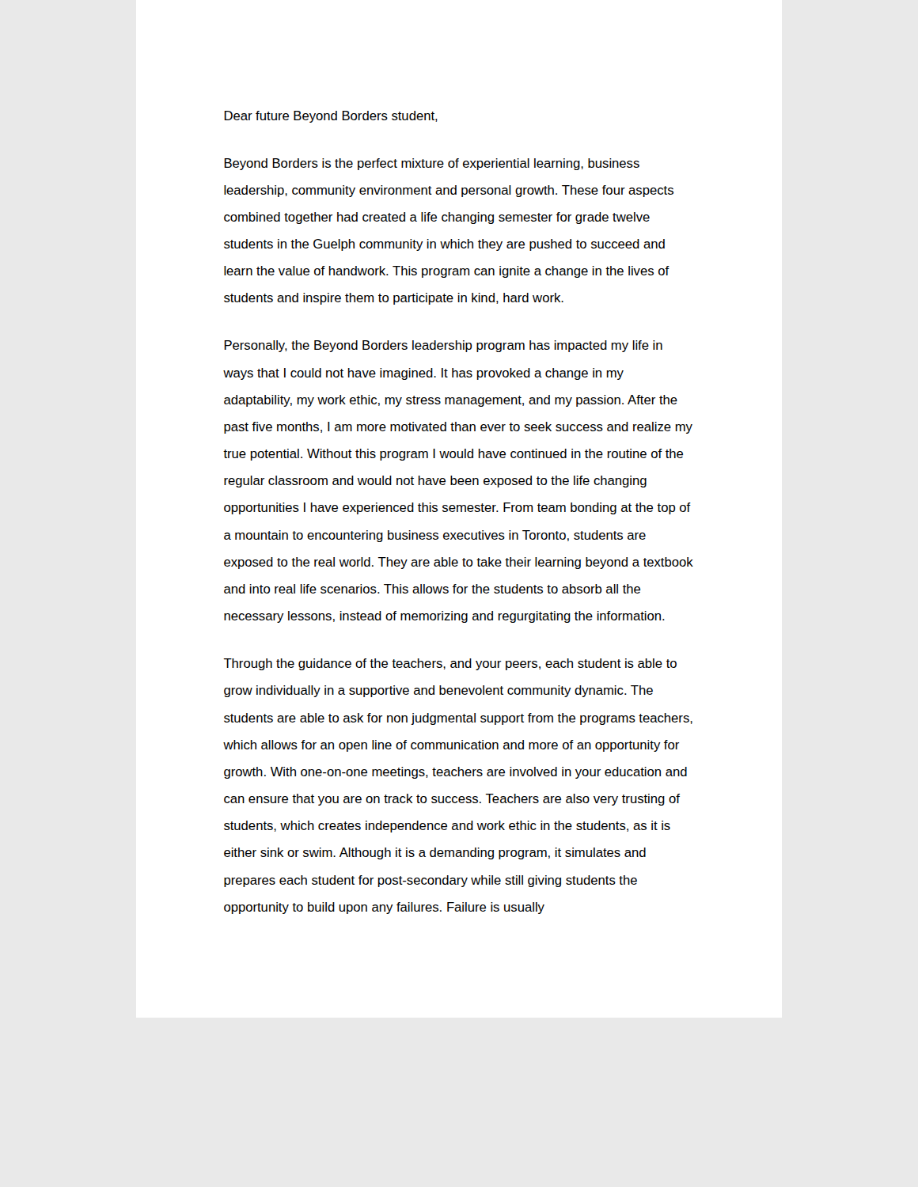Dear future Beyond Borders student,
Beyond Borders is the perfect mixture of experiential learning, business leadership, community environment and personal growth. These four aspects combined together had created a life changing semester for grade twelve students in the Guelph community in which they are pushed to succeed and learn the value of handwork. This program can ignite a change in the lives of students and inspire them to participate in kind, hard work.
Personally, the Beyond Borders leadership program has impacted my life in ways that I could not have imagined. It has provoked a change in my adaptability, my work ethic, my stress management, and my passion. After the past five months, I am more motivated than ever to seek success and realize my true potential. Without this program I would have continued in the routine of the regular classroom and would not have been exposed to the life changing opportunities I have experienced this semester. From team bonding at the top of a mountain to encountering business executives in Toronto, students are exposed to the real world. They are able to take their learning beyond a textbook and into real life scenarios. This allows for the students to absorb all the necessary lessons, instead of memorizing and regurgitating the information.
Through the guidance of the teachers, and your peers, each student is able to grow individually in a supportive and benevolent community dynamic. The students are able to ask for non judgmental support from the programs teachers, which allows for an open line of communication and more of an opportunity for growth. With one-on-one meetings, teachers are involved in your education and can ensure that you are on track to success. Teachers are also very trusting of students, which creates independence and work ethic in the students, as it is either sink or swim. Although it is a demanding program, it simulates and prepares each student for post-secondary while still giving students the opportunity to build upon any failures. Failure is usually